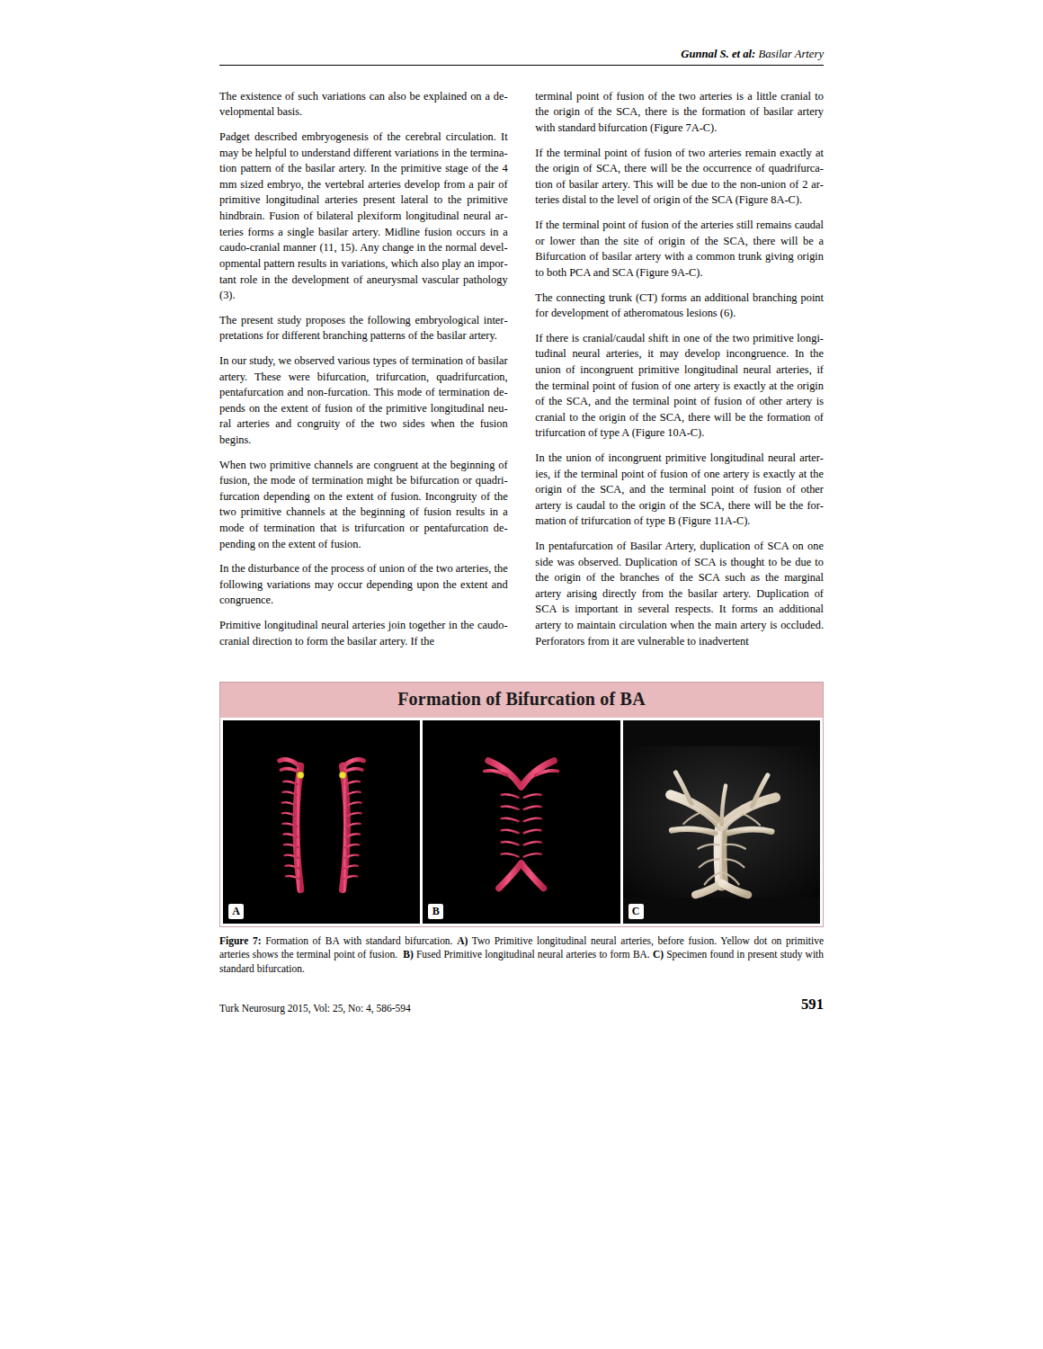Gunnal S. et al: Basilar Artery
The existence of such variations can also be explained on a developmental basis.
Padget described embryogenesis of the cerebral circulation. It may be helpful to understand different variations in the termination pattern of the basilar artery. In the primitive stage of the 4 mm sized embryo, the vertebral arteries develop from a pair of primitive longitudinal arteries present lateral to the primitive hindbrain. Fusion of bilateral plexiform longitudinal neural arteries forms a single basilar artery. Midline fusion occurs in a caudo-cranial manner (11, 15). Any change in the normal developmental pattern results in variations, which also play an important role in the development of aneurysmal vascular pathology (3).
The present study proposes the following embryological interpretations for different branching patterns of the basilar artery.
In our study, we observed various types of termination of basilar artery. These were bifurcation, trifurcation, quadrifurcation, pentafurcation and non-furcation. This mode of termination depends on the extent of fusion of the primitive longitudinal neural arteries and congruity of the two sides when the fusion begins.
When two primitive channels are congruent at the beginning of fusion, the mode of termination might be bifurcation or quadrifurcation depending on the extent of fusion. Incongruity of the two primitive channels at the beginning of fusion results in a mode of termination that is trifurcation or pentafurcation depending on the extent of fusion.
In the disturbance of the process of union of the two arteries, the following variations may occur depending upon the extent and congruence.
Primitive longitudinal neural arteries join together in the caudo-cranial direction to form the basilar artery. If the
terminal point of fusion of the two arteries is a little cranial to the origin of the SCA, there is the formation of basilar artery with standard bifurcation (Figure 7A-C).
If the terminal point of fusion of two arteries remain exactly at the origin of SCA, there will be the occurrence of quadrifurcation of basilar artery. This will be due to the non-union of 2 arteries distal to the level of origin of the SCA (Figure 8A-C).
If the terminal point of fusion of the arteries still remains caudal or lower than the site of origin of the SCA, there will be a Bifurcation of basilar artery with a common trunk giving origin to both PCA and SCA (Figure 9A-C).
The connecting trunk (CT) forms an additional branching point for development of atheromatous lesions (6).
If there is cranial/caudal shift in one of the two primitive longitudinal neural arteries, it may develop incongruence. In the union of incongruent primitive longitudinal neural arteries, if the terminal point of fusion of one artery is exactly at the origin of the SCA, and the terminal point of fusion of other artery is cranial to the origin of the SCA, there will be the formation of trifurcation of type A (Figure 10A-C).
In the union of incongruent primitive longitudinal neural arteries, if the terminal point of fusion of one artery is exactly at the origin of the SCA, and the terminal point of fusion of other artery is caudal to the origin of the SCA, there will be the formation of trifurcation of type B (Figure 11A-C).
In pentafurcation of Basilar Artery, duplication of SCA on one side was observed. Duplication of SCA is thought to be due to the origin of the branches of the SCA such as the marginal artery arising directly from the basilar artery. Duplication of SCA is important in several respects. It forms an additional artery to maintain circulation when the main artery is occluded. Perforators from it are vulnerable to inadvertent
Formation of Bifurcation of BA
A
B
C
Figure 7: Formation of BA with standard bifurcation. A) Two Primitive longitudinal neural arteries, before fusion. Yellow dot on primitive arteries shows the terminal point of fusion. B) Fused Primitive longitudinal neural arteries to form BA. C) Specimen found in present study with standard bifurcation.
Turk Neurosurg 2015, Vol: 25, No: 4, 586-594
591